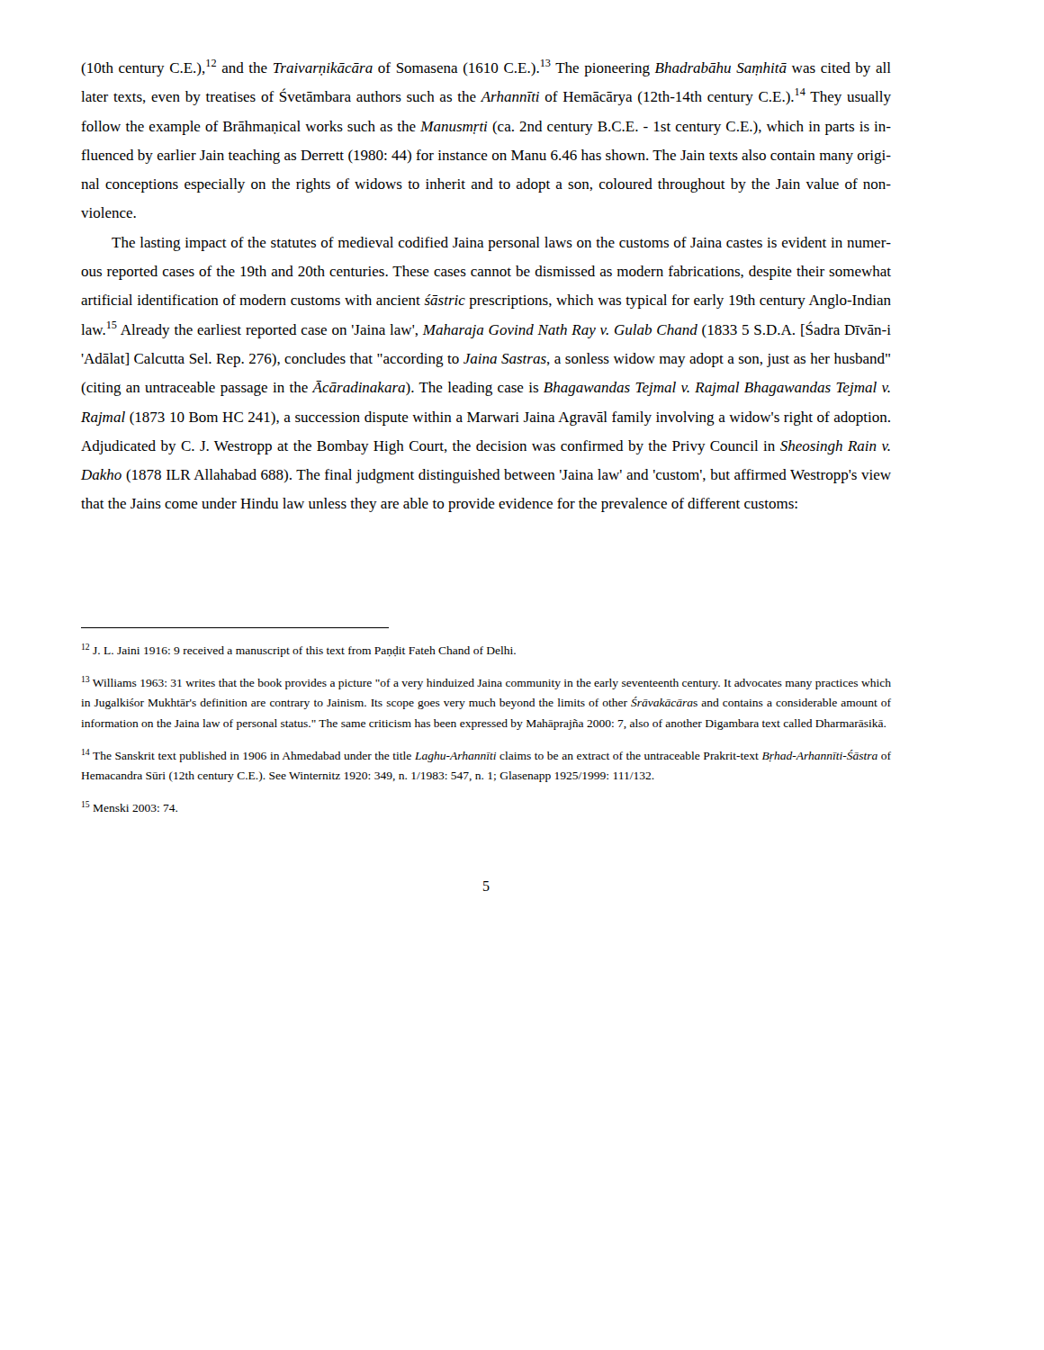(10th century C.E.),12 and the Traivarṇikācāra of Somasena (1610 C.E.).13 The pioneering Bhadrabāhu Saṃhitā was cited by all later texts, even by treatises of Śvetāmbara authors such as the Arhannīti of Hemācārya (12th-14th century C.E.).14 They usually follow the example of Brāhmaṇical works such as the Manusmṛti (ca. 2nd century B.C.E. - 1st century C.E.), which in parts is influenced by earlier Jain teaching as Derrett (1980: 44) for instance on Manu 6.46 has shown. The Jain texts also contain many original conceptions especially on the rights of widows to inherit and to adopt a son, coloured throughout by the Jain value of non-violence.
The lasting impact of the statutes of medieval codified Jaina personal laws on the customs of Jaina castes is evident in numerous reported cases of the 19th and 20th centuries. These cases cannot be dismissed as modern fabrications, despite their somewhat artificial identification of modern customs with ancient śāstric prescriptions, which was typical for early 19th century Anglo-Indian law.15 Already the earliest reported case on 'Jaina law', Maharaja Govind Nath Ray v. Gulab Chand (1833 5 S.D.A. [Śadra Dīvān-i 'Adālat] Calcutta Sel. Rep. 276), concludes that "according to Jaina Sastras, a sonless widow may adopt a son, just as her husband" (citing an untraceable passage in the Ācāradinakara). The leading case is Bhagawandas Tejmal v. Rajmal Bhagawandas Tejmal v. Rajmal (1873 10 Bom HC 241), a succession dispute within a Marwari Jaina Agravāl family involving a widow's right of adoption. Adjudicated by C. J. Westropp at the Bombay High Court, the decision was confirmed by the Privy Council in Sheosingh Rain v. Dakho (1878 ILR Allahabad 688). The final judgment distinguished between 'Jaina law' and 'custom', but affirmed Westropp's view that the Jains come under Hindu law unless they are able to provide evidence for the prevalence of different customs:
12 J. L. Jaini 1916: 9 received a manuscript of this text from Paṇḍit Fateh Chand of Delhi.
13 Williams 1963: 31 writes that the book provides a picture "of a very hinduized Jaina community in the early seventeenth century. It advocates many practices which in Jugalkiśor Mukhtār's definition are contrary to Jainism. Its scope goes very much beyond the limits of other Śrāvakācāras and contains a considerable amount of information on the Jaina law of personal status." The same criticism has been expressed by Mahāprajña 2000: 7, also of another Digambara text called Dharmarāsikā.
14 The Sanskrit text published in 1906 in Ahmedabad under the title Laghu-Arhannīti claims to be an extract of the untraceable Prakrit-text Bṛhad-Arhannīti-Śāstra of Hemacandra Sūri (12th century C.E.). See Winternitz 1920: 349, n. 1/1983: 547, n. 1; Glasenapp 1925/1999: 111/132.
15 Menski 2003: 74.
5